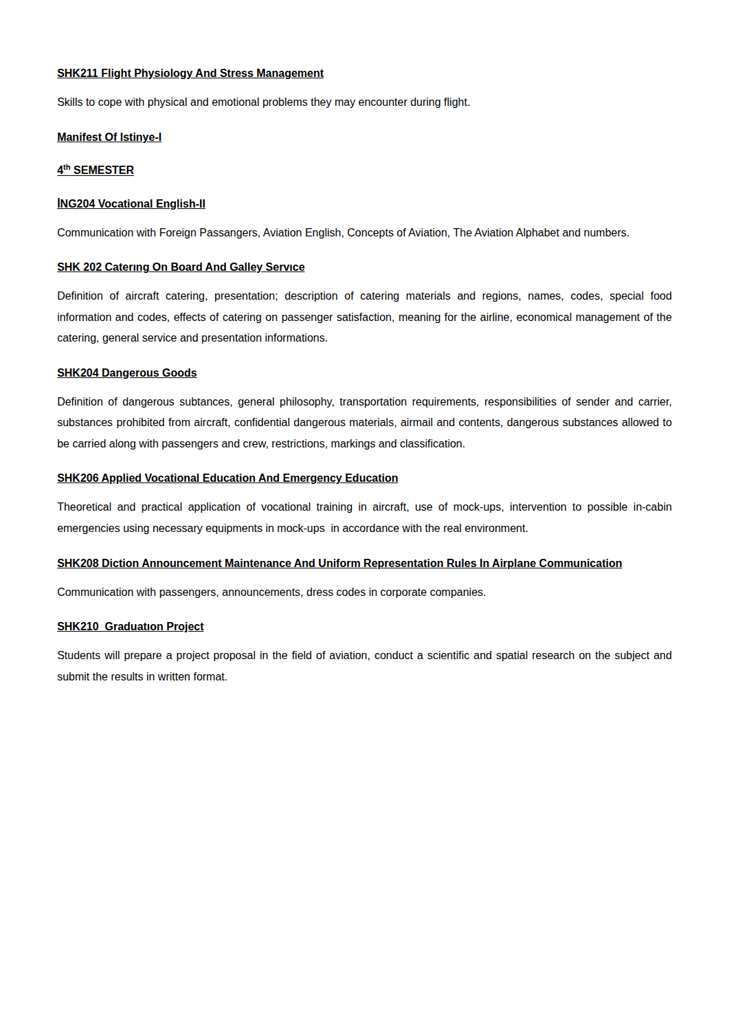SHK211 Flight Physiology And Stress Management
Skills to cope with physical and emotional problems they may encounter during flight.
Manifest Of Istinye-I
4th SEMESTER
İNG204 Vocational English-II
Communication with Foreign Passangers, Aviation English, Concepts of Aviation, The Aviation Alphabet and numbers.
SHK 202 Caterıng On Board And Galley Servıce
Definition of aircraft catering, presentation; description of catering materials and regions, names, codes, special food information and codes, effects of catering on passenger satisfaction, meaning for the airline, economical management of the catering, general service and presentation informations.
SHK204 Dangerous Goods
Definition of dangerous subtances, general philosophy, transportation requirements, responsibilities of sender and carrier, substances prohibited from aircraft, confidential dangerous materials, airmail and contents, dangerous substances allowed to be carried along with passengers and crew, restrictions, markings and classification.
SHK206 Applied Vocational Education And Emergency Education
Theoretical and practical application of vocational training in aircraft, use of mock-ups, intervention to possible in-cabin emergencies using necessary equipments in mock-ups in accordance with the real environment.
SHK208 Diction Announcement Maintenance And Uniform Representation Rules In Airplane Communication
Communication with passengers, announcements, dress codes in corporate companies.
SHK210 Graduatıon Project
Students will prepare a project proposal in the field of aviation, conduct a scientific and spatial research on the subject and submit the results in written format.